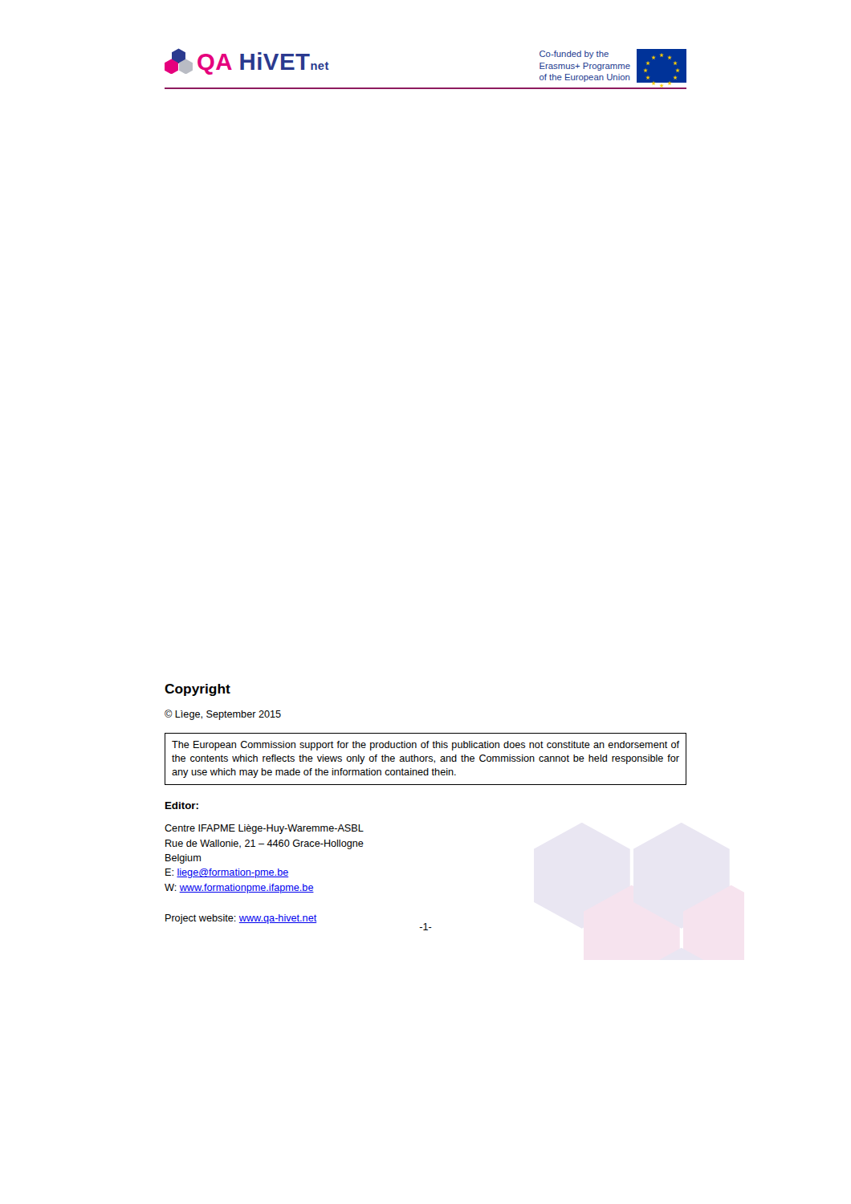QA HiVET net
Co-funded by the
Erasmus+ Programme
of the European Union
Copyright
© Lìege, September 2015
The European Commission support for the production of this publication does not constitute an endorsement of the contents which reflects the views only of the authors, and the Commission cannot be held responsible for any use which may be made of the information contained thein.
Editor:
Centre IFAPME Liège-Huy-Waremme-ASBL
Rue de Wallonie, 21 – 4460 Grace-Hollogne
Belgium
E: liege@formation-pme.be
W: www.formationpme.ifapme.be
Project website: www.qa-hivet.net
-1-